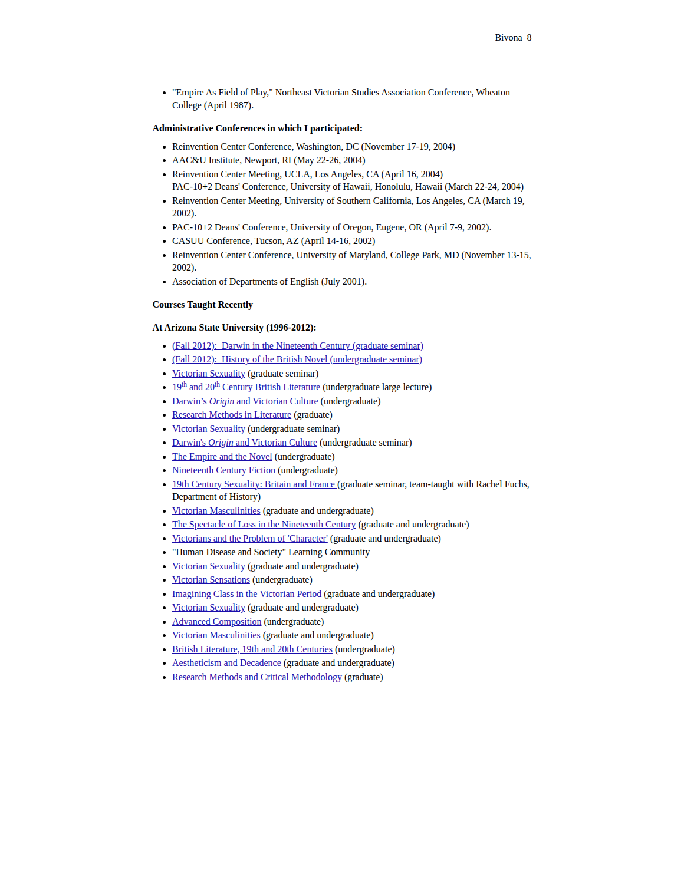Bivona 8
"Empire As Field of Play," Northeast Victorian Studies Association Conference, Wheaton College (April 1987).
Administrative Conferences in which I participated:
Reinvention Center Conference, Washington, DC (November 17-19, 2004)
AAC&U Institute, Newport, RI (May 22-26, 2004)
Reinvention Center Meeting, UCLA, Los Angeles, CA (April 16, 2004)
PAC-10+2 Deans' Conference, University of Hawaii, Honolulu, Hawaii (March 22-24, 2004)
Reinvention Center Meeting, University of Southern California, Los Angeles, CA (March 19, 2002).
PAC-10+2 Deans' Conference, University of Oregon, Eugene, OR (April 7-9, 2002).
CASUU Conference, Tucson, AZ (April 14-16, 2002)
Reinvention Center Conference, University of Maryland, College Park, MD (November 13-15, 2002).
Association of Departments of English (July 2001).
Courses Taught Recently
At Arizona State University (1996-2012):
(Fall 2012): Darwin in the Nineteenth Century (graduate seminar)
(Fall 2012): History of the British Novel (undergraduate seminar)
Victorian Sexuality (graduate seminar)
19th and 20th Century British Literature (undergraduate large lecture)
Darwin’s Origin and Victorian Culture (undergraduate)
Research Methods in Literature (graduate)
Victorian Sexuality (undergraduate seminar)
Darwin's Origin and Victorian Culture (undergraduate seminar)
The Empire and the Novel (undergraduate)
Nineteenth Century Fiction (undergraduate)
19th Century Sexuality: Britain and France (graduate seminar, team-taught with Rachel Fuchs, Department of History)
Victorian Masculinities (graduate and undergraduate)
The Spectacle of Loss in the Nineteenth Century (graduate and undergraduate)
Victorians and the Problem of 'Character' (graduate and undergraduate)
"Human Disease and Society" Learning Community
Victorian Sexuality (graduate and undergraduate)
Victorian Sensations (undergraduate)
Imagining Class in the Victorian Period (graduate and undergraduate)
Victorian Sexuality (graduate and undergraduate)
Advanced Composition (undergraduate)
Victorian Masculinities (graduate and undergraduate)
British Literature, 19th and 20th Centuries (undergraduate)
Aestheticism and Decadence (graduate and undergraduate)
Research Methods and Critical Methodology (graduate)